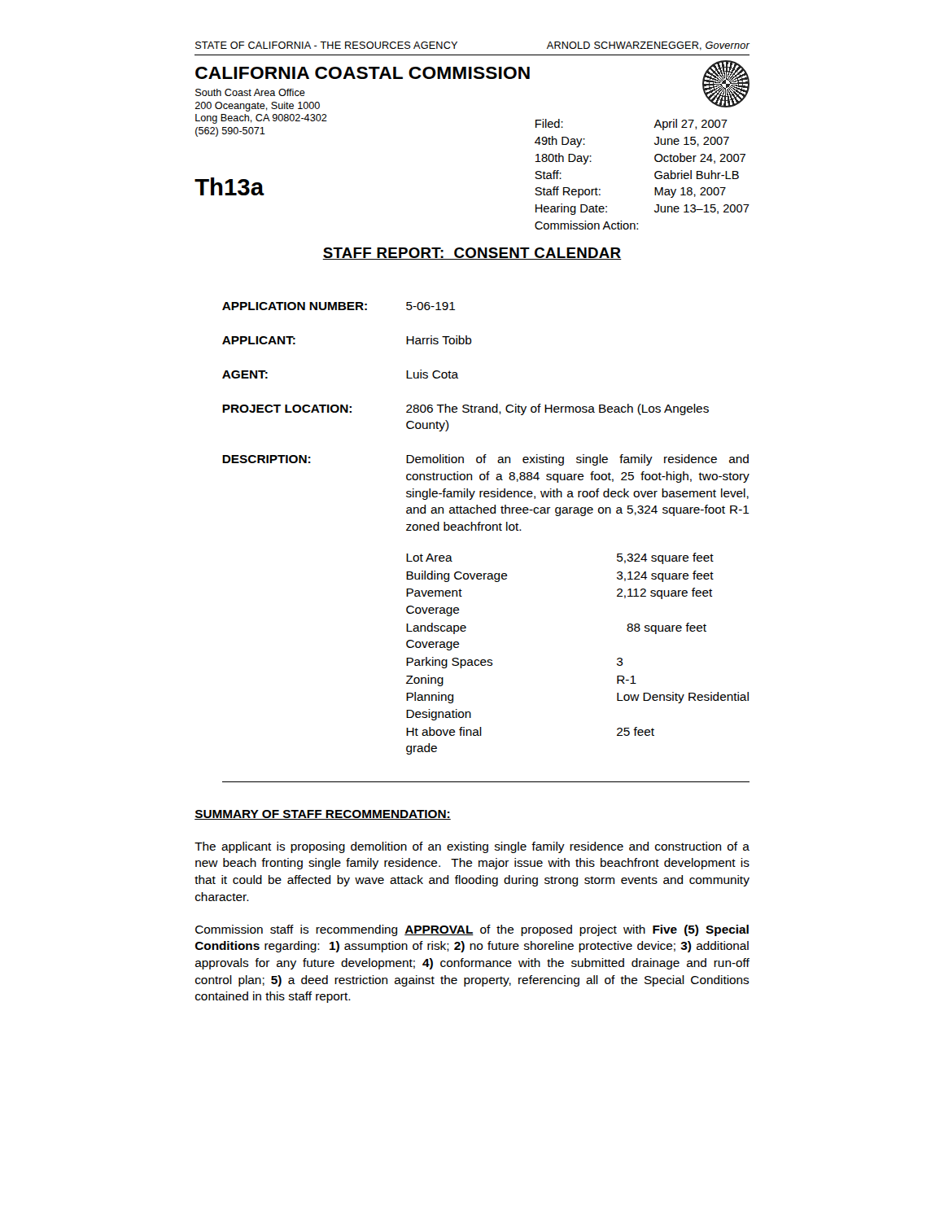State of California - The Resources Agency
Arnold Schwarzenegger, Governor
CALIFORNIA COASTAL COMMISSION
South Coast Area Office
200 Oceangate, Suite 1000
Long Beach, CA 90802-4302
(562) 590-5071
| Filed: | April 27, 2007 |
| 49th Day: | June 15, 2007 |
| 180th Day: | October 24, 2007 |
| Staff: | Gabriel Buhr-LB |
| Staff Report: | May 18, 2007 |
| Hearing Date: | June 13–15, 2007 |
| Commission Action: | |
Th13a
STAFF REPORT: CONSENT CALENDAR
Application Number:
5-06-191
Applicant:
Harris Toibb
Agent:
Luis Cota
Project Location:
2806 The Strand, City of Hermosa Beach (Los Angeles County)
Description:
Demolition of an existing single family residence and construction of a 8,884 square foot, 25 foot-high, two-story single-family residence, with a roof deck over basement level, and an attached three-car garage on a 5,324 square-foot R-1 zoned beachfront lot.
| Lot Area | 5,324 square feet |
| Building Coverage | 3,124 square feet |
| Pavement Coverage | 2,112 square feet |
| Landscape Coverage | 88 square feet |
| Parking Spaces | 3 |
| Zoning | R-1 |
| Planning Designation | Low Density Residential |
| Ht above final grade | 25 feet |
SUMMARY OF STAFF RECOMMENDATION:
The applicant is proposing demolition of an existing single family residence and construction of a new beach fronting single family residence. The major issue with this beachfront development is that it could be affected by wave attack and flooding during strong storm events and community character.
Commission staff is recommending APPROVAL of the proposed project with Five (5) Special Conditions regarding: 1) assumption of risk; 2) no future shoreline protective device; 3) additional approvals for any future development; 4) conformance with the submitted drainage and run-off control plan; 5) a deed restriction against the property, referencing all of the Special Conditions contained in this staff report.